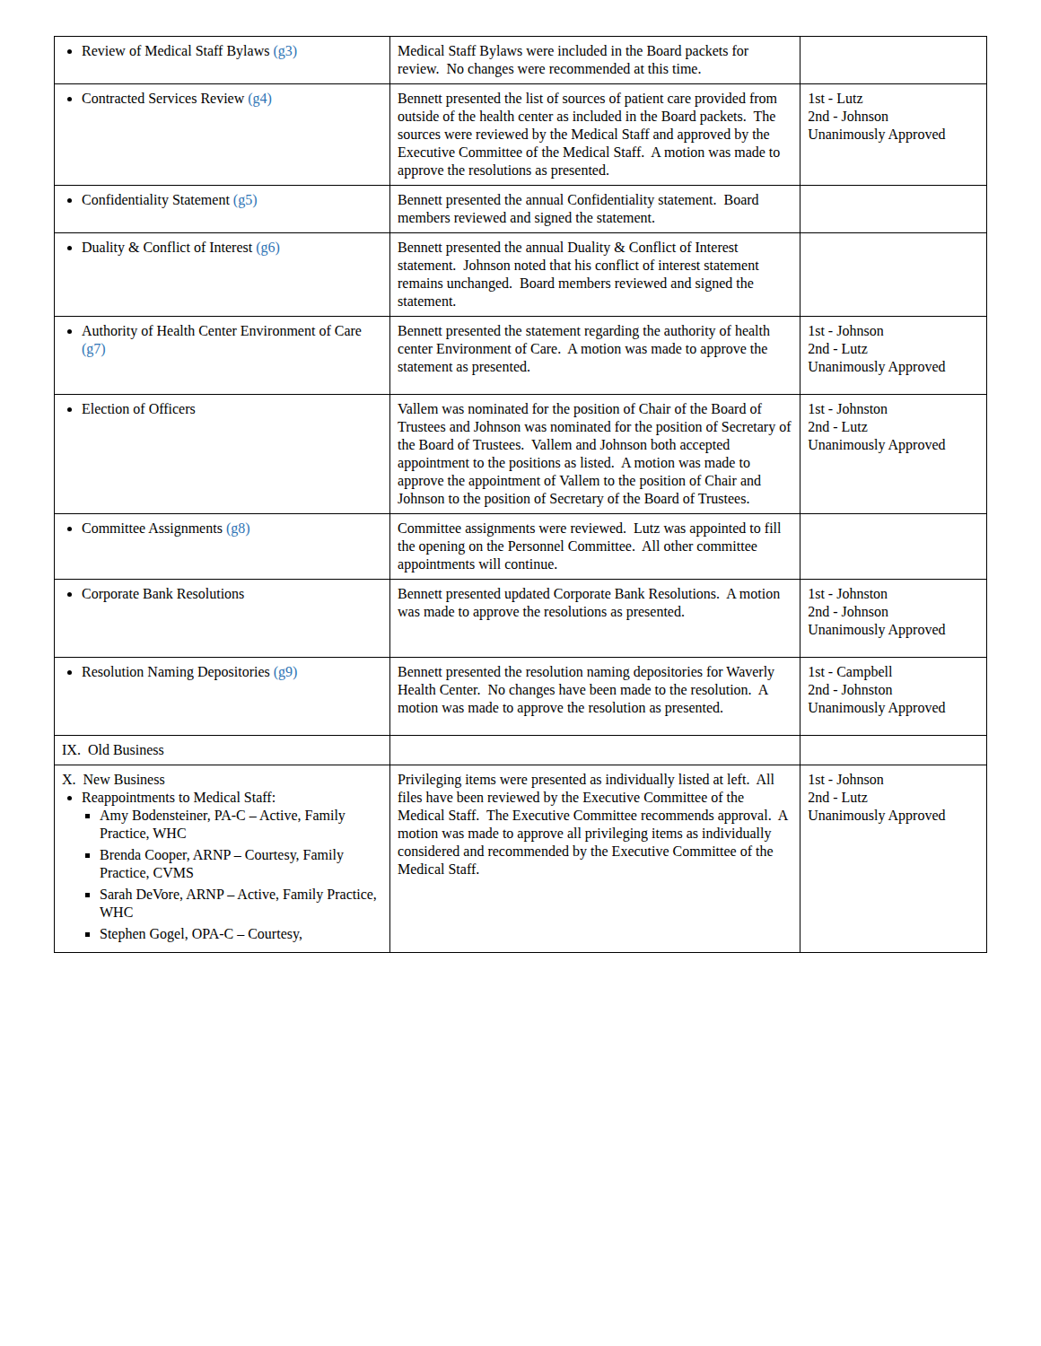| Review of Medical Staff Bylaws (g3) | Medical Staff Bylaws were included in the Board packets for review. No changes were recommended at this time. | |
| Contracted Services Review (g4) | Bennett presented the list of sources of patient care provided from outside of the health center as included in the Board packets. The sources were reviewed by the Medical Staff and approved by the Executive Committee of the Medical Staff. A motion was made to approve the resolutions as presented. | 1st - Lutz 2nd - Johnson Unanimously Approved |
| Confidentiality Statement (g5) | Bennett presented the annual Confidentiality statement. Board members reviewed and signed the statement. | |
| Duality & Conflict of Interest (g6) | Bennett presented the annual Duality & Conflict of Interest statement. Johnson noted that his conflict of interest statement remains unchanged. Board members reviewed and signed the statement. | |
| Authority of Health Center Environment of Care (g7) | Bennett presented the statement regarding the authority of health center Environment of Care. A motion was made to approve the statement as presented. | 1st - Johnson 2nd - Lutz Unanimously Approved |
| Election of Officers | Vallem was nominated for the position of Chair of the Board of Trustees and Johnson was nominated for the position of Secretary of the Board of Trustees. Vallem and Johnson both accepted appointment to the positions as listed. A motion was made to approve the appointment of Vallem to the position of Chair and Johnson to the position of Secretary of the Board of Trustees. | 1st - Johnston 2nd - Lutz Unanimously Approved |
| Committee Assignments (g8) | Committee assignments were reviewed. Lutz was appointed to fill the opening on the Personnel Committee. All other committee appointments will continue. | |
| Corporate Bank Resolutions | Bennett presented updated Corporate Bank Resolutions. A motion was made to approve the resolutions as presented. | 1st - Johnston 2nd - Johnson Unanimously Approved |
| Resolution Naming Depositories (g9) | Bennett presented the resolution naming depositories for Waverly Health Center. No changes have been made to the resolution. A motion was made to approve the resolution as presented. | 1st - Campbell 2nd - Johnston Unanimously Approved |
| IX. Old Business | | |
| X. New Business Reappointments to Medical Staff: Amy Bodensteiner, PA-C – Active, Family Practice, WHC Brenda Cooper, ARNP – Courtesy, Family Practice, CVMS Sarah DeVore, ARNP – Active, Family Practice, WHC Stephen Gogel, OPA-C – Courtesy, | Privileging items were presented as individually listed at left. All files have been reviewed by the Executive Committee of the Medical Staff. The Executive Committee recommends approval. A motion was made to approve all privileging items as individually considered and recommended by the Executive Committee of the Medical Staff. | 1st - Johnson 2nd - Lutz Unanimously Approved |